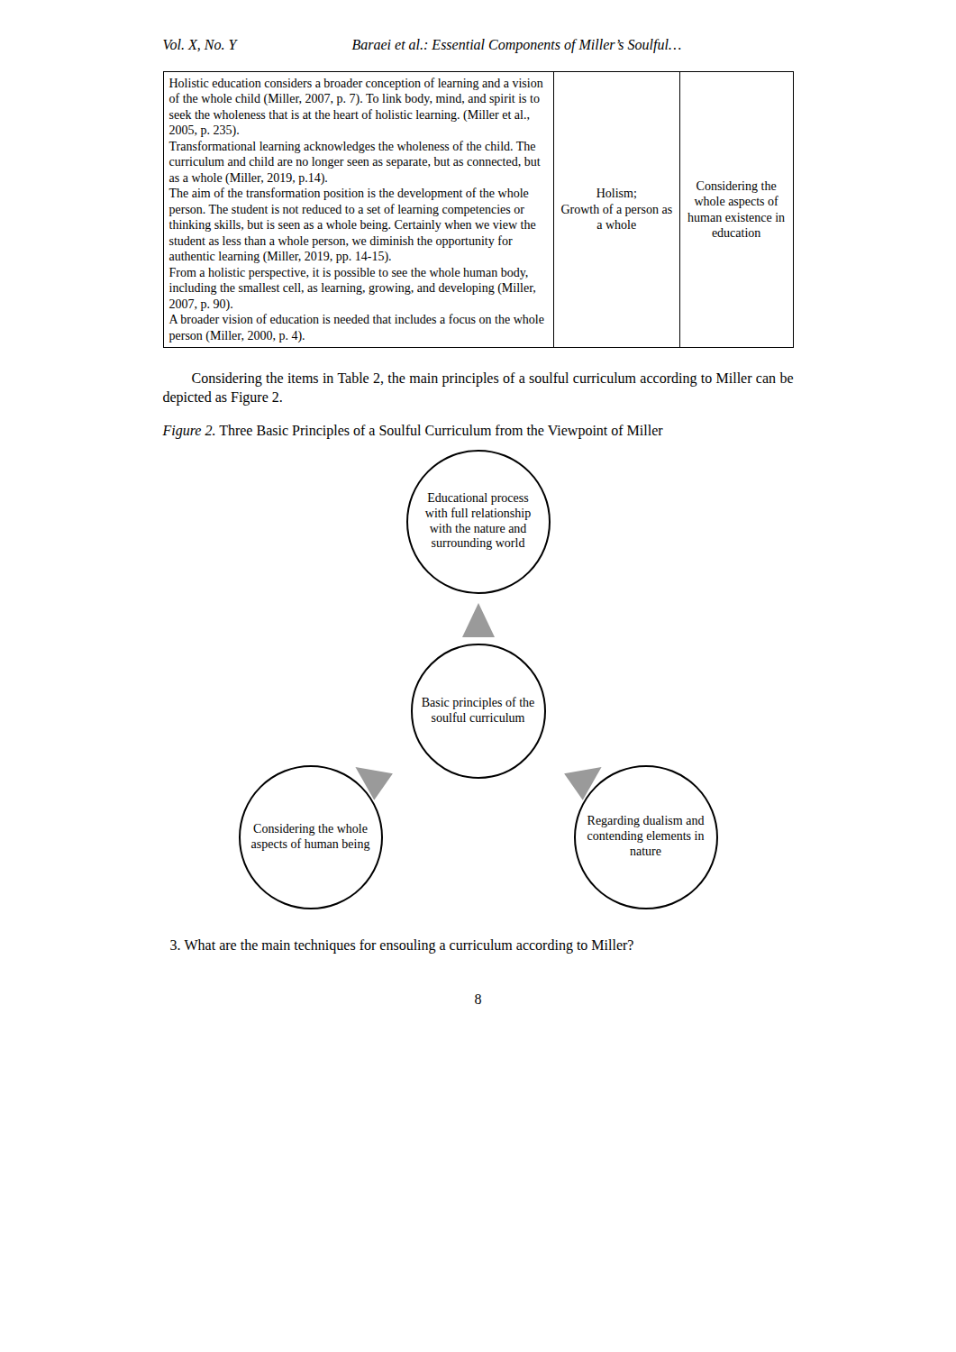Vol. X, No. Y
Baraei et al.: Essential Components of Miller’s Soulful…
| Holistic education considers a broader conception of learning and a vision of the whole child (Miller, 2007, p. 7). To link body, mind, and spirit is to seek the wholeness that is at the heart of holistic learning. (Miller et al., 2005, p. 235). Transformational learning acknowledges the wholeness of the child. The curriculum and child are no longer seen as separate, but as connected, but as a whole (Miller, 2019, p.14). The aim of the transformation position is the development of the whole person. The student is not reduced to a set of learning competencies or thinking skills, but is seen as a whole being. Certainly when we view the student as less than a whole person, we diminish the opportunity for authentic learning (Miller, 2019, pp. 14-15). From a holistic perspective, it is possible to see the whole human body, including the smallest cell, as learning, growing, and developing (Miller, 2007, p. 90). A broader vision of education is needed that includes a focus on the whole person (Miller, 2000, p. 4). | Holism; Growth of a person as a whole | Considering the whole aspects of human existence in education |
Considering the items in Table 2, the main principles of a soulful curriculum according to Miller can be depicted as Figure 2.
Figure 2. Three Basic Principles of a Soulful Curriculum from the Viewpoint of Miller
Educational process with full relationship with the nature and surrounding world
Basic principles of the soulful curriculum
Considering the whole aspects of human being
Regarding dualism and contending elements in nature
What are the main techniques for ensouling a curriculum according to Miller?
8